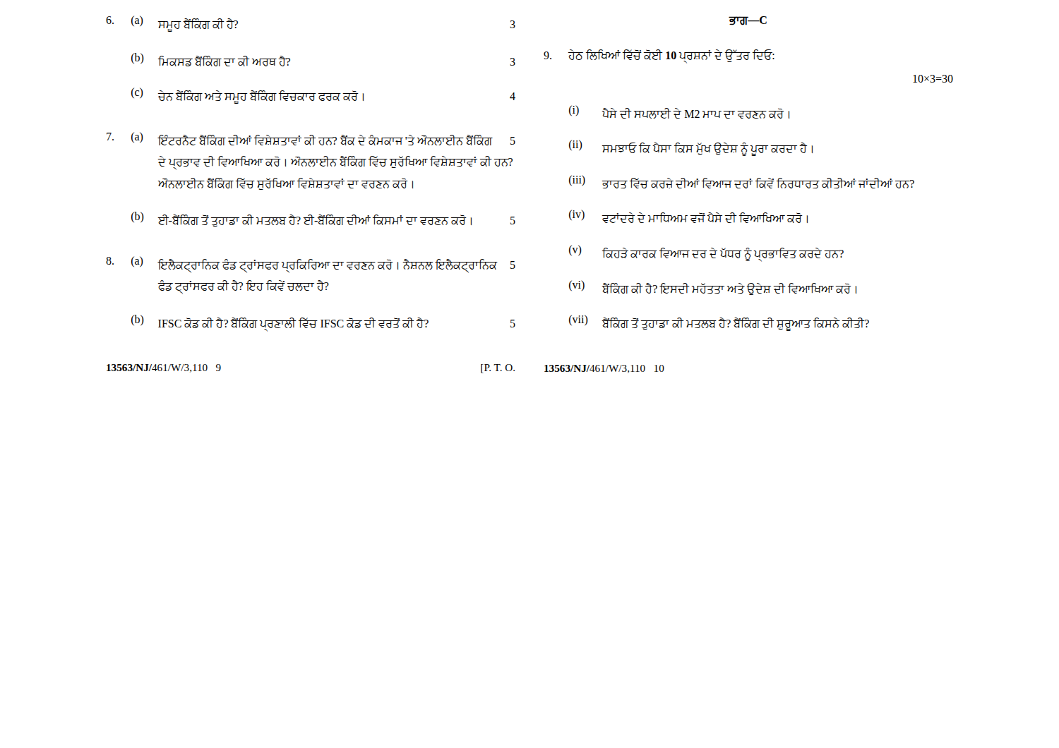6.
(a)
3ਸਮੂਹ ਬੈਂਕਿੰਗ ਕੀ ਹੈ?
(b)
3ਮਿਕਸਡ ਬੈਂਕਿੰਗ ਦਾ ਕੀ ਅਰਥ ਹੈ?
(c)
4ਚੇਨ ਬੈਂਕਿੰਗ ਅਤੇ ਸਮੂਹ ਬੈਂਕਿੰਗ ਵਿਚਕਾਰ ਫਰਕ ਕਰੋ।
7.
(a)
5ਇੰਟਰਨੈਟ ਬੈਂਕਿੰਗ ਦੀਆਂ ਵਿਸ਼ੇਸ਼ਤਾਵਾਂ ਕੀ ਹਨ? ਬੈਂਕ ਦੇ ਕੰਮਕਾਜ 'ਤੇ ਔਨਲਾਈਨ ਬੈਂਕਿੰਗ ਦੇ ਪ੍ਰਭਾਵ ਦੀ ਵਿਆਖਿਆ ਕਰੋ। ਔਨਲਾਈਨ ਬੈਂਕਿੰਗ ਵਿੱਚ ਸੁਰੱਖਿਆ ਵਿਸ਼ੇਸ਼ਤਾਵਾਂ ਕੀ ਹਨ? ਔਨਲਾਈਨ ਬੈਂਕਿੰਗ ਵਿੱਚ ਸੁਰੱਖਿਆ ਵਿਸ਼ੇਸ਼ਤਾਵਾਂ ਦਾ ਵਰਣਨ ਕਰੋ।
(b)
5ਈ-ਬੈਂਕਿੰਗ ਤੋਂ ਤੁਹਾਡਾ ਕੀ ਮਤਲਬ ਹੈ? ਈ-ਬੈਂਕਿੰਗ ਦੀਆਂ ਕਿਸਮਾਂ ਦਾ ਵਰਣਨ ਕਰੋ।
8.
(a)
5ਇਲੈਕਟ੍ਰਾਨਿਕ ਫੰਡ ਟ੍ਰਾਂਸਫਰ ਪ੍ਰਕਿਰਿਆ ਦਾ ਵਰਣਨ ਕਰੋ। ਨੈਸ਼ਨਲ ਇਲੈਕਟ੍ਰਾਨਿਕ ਫੰਡ ਟ੍ਰਾਂਸਫਰ ਕੀ ਹੈ? ਇਹ ਕਿਵੇਂ ਚਲਦਾ ਹੈ?
(b)
5 IFSC ਕੋਡ ਕੀ ਹੈ? ਬੈਂਕਿੰਗ ਪ੍ਰਣਾਲੀ ਵਿੱਚ IFSC ਕੋਡ ਦੀ ਵਰਤੋਂ ਕੀ ਹੈ?
13563/NJ/461/W/3,110 9 [P. T. O.
ਭਾਗ—C
9.
ਹੇਠ ਲਿਖਿਆਂ ਵਿੱਚੋਂ ਕੋਈ 10 ਪ੍ਰਸ਼ਨਾਂ ਦੇ ਉੱਤਰ ਦਿਓ:
10×3=30
(i)
ਪੈਸੇ ਦੀ ਸਪਲਾਈ ਦੇ M2 ਮਾਪ ਦਾ ਵਰਣਨ ਕਰੋ।
(ii)
ਸਮਝਾਓ ਕਿ ਪੈਸਾ ਕਿਸ ਮੁੱਖ ਉਦੇਸ਼ ਨੂੰ ਪੂਰਾ ਕਰਦਾ ਹੈ।
(iii)
ਭਾਰਤ ਵਿੱਚ ਕਰਜ਼ੇ ਦੀਆਂ ਵਿਆਜ ਦਰਾਂ ਕਿਵੇਂ ਨਿਰਧਾਰਤ ਕੀਤੀਆਂ ਜਾਂਦੀਆਂ ਹਨ?
(iv)
ਵਟਾਂਦਰੇ ਦੇ ਮਾਧਿਅਮ ਵਜੋਂ ਪੈਸੇ ਦੀ ਵਿਆਖਿਆ ਕਰੋ।
(v)
ਕਿਹੜੇ ਕਾਰਕ ਵਿਆਜ ਦਰ ਦੇ ਪੱਧਰ ਨੂੰ ਪ੍ਰਭਾਵਿਤ ਕਰਦੇ ਹਨ?
(vi)
ਬੈਂਕਿੰਗ ਕੀ ਹੈ? ਇਸਦੀ ਮਹੱਤਤਾ ਅਤੇ ਉਦੇਸ਼ ਦੀ ਵਿਆਖਿਆ ਕਰੋ।
(vii)
ਬੈਂਕਿੰਗ ਤੋਂ ਤੁਹਾਡਾ ਕੀ ਮਤਲਬ ਹੈ? ਬੈਂਕਿੰਗ ਦੀ ਸ਼ੁਰੂਆਤ ਕਿਸਨੇ ਕੀਤੀ?
13563/NJ/461/W/3,110 10